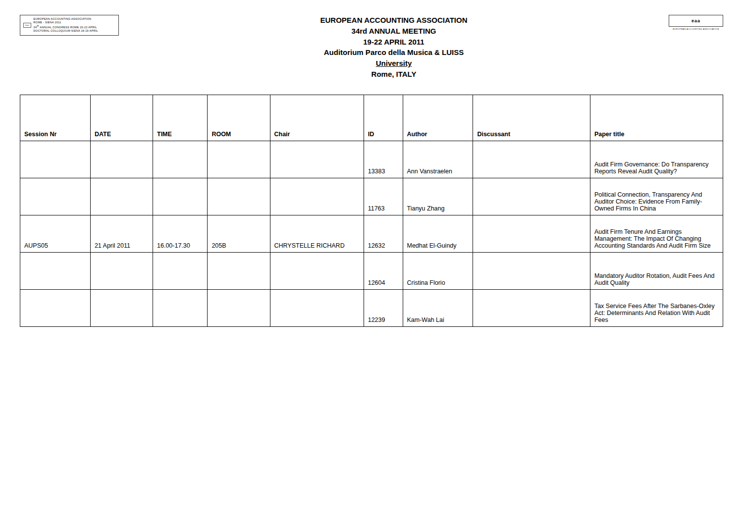eaa
EUROPEAN ACCOUNTING ASSOCIATION
ROME - SIENA 2011
34th ANNUAL CONGRESS ROME 20-22 APRIL
DOCTORAL COLLOQUIUM SIENA 16-19 APRIL
EUROPEAN ACCOUNTING ASSOCIATION
34rd ANNUAL MEETING
19-22 APRIL 2011
Auditorium Parco della Musica & LUISS
University
Rome, ITALY
eaa
EUROPEAN ACCOUNTING ASSOCIATION
| Session Nr | DATE | TIME | ROOM | Chair | ID | Author | Discussant | Paper title |
| --- | --- | --- | --- | --- | --- | --- | --- | --- |
| | | | | | 13383 | Ann Vanstraelen | | Audit Firm Governance: Do Transparency Reports Reveal Audit Quality? |
| | | | | | 11763 | Tianyu Zhang | | Political Connection, Transparency And Auditor Choice: Evidence From Family-Owned Firms In China |
| AUPS05 | 21 April 2011 | 16.00-17.30 | 205B | CHRYSTELLE RICHARD | 12632 | Medhat El-Guindy | | Audit Firm Tenure And Earnings Management: The Impact Of Changing Accounting Standards And Audit Firm Size |
| | | | | | 12604 | Cristina Florio | | Mandatory Auditor Rotation, Audit Fees And Audit Quality |
| | | | | | 12239 | Kam-Wah Lai | | Tax Service Fees After The Sarbanes-Oxley Act: Determinants And Relation With Audit Fees |